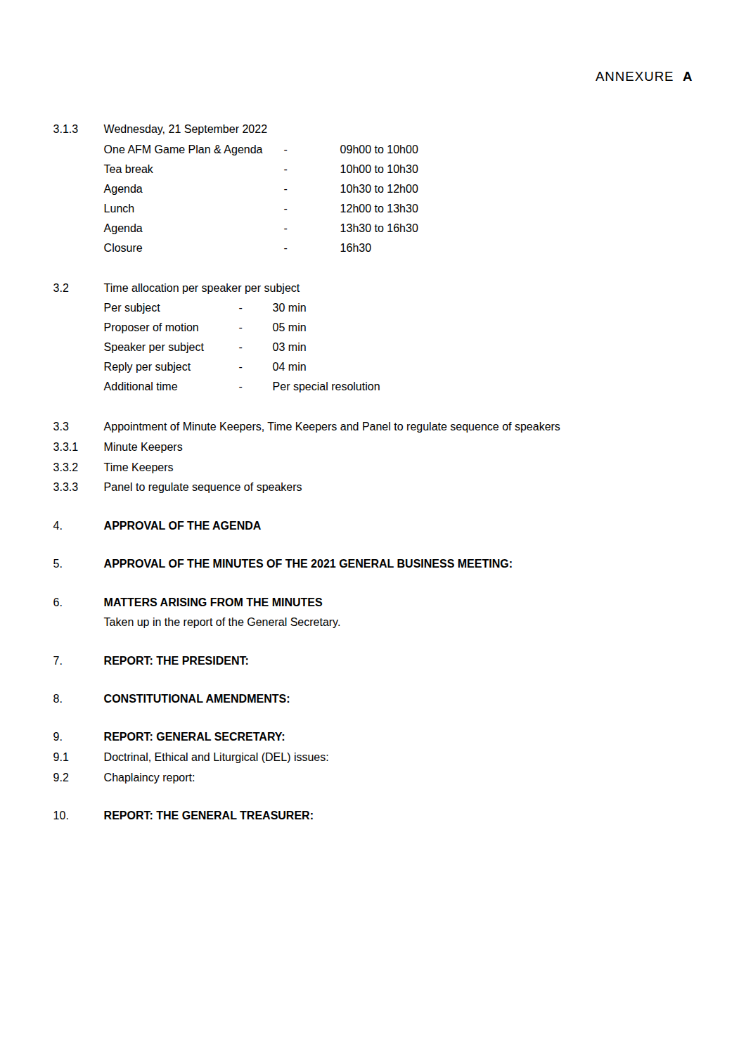ANNEXURE A
3.1.3
Wednesday, 21 September 2022
| One AFM Game Plan & Agenda | - | 09h00 to 10h00 |
| Tea break | - | 10h00 to 10h30 |
| Agenda | - | 10h30 to 12h00 |
| Lunch | - | 12h00 to 13h30 |
| Agenda | - | 13h30 to 16h30 |
| Closure | - | 16h30 |
3.2
Time allocation per speaker per subject
| Per subject | - | 30 min |
| Proposer of motion | - | 05 min |
| Speaker per subject | - | 03 min |
| Reply per subject | - | 04 min |
| Additional time | - | Per special resolution |
3.3
Appointment of Minute Keepers, Time Keepers and Panel to regulate sequence of speakers
3.3.1
Minute Keepers
3.3.2
Time Keepers
3.3.3
Panel to regulate sequence of speakers
4.
APPROVAL OF THE AGENDA
5.
APPROVAL OF THE MINUTES OF THE 2021 GENERAL BUSINESS MEETING:
6.
MATTERS ARISING FROM THE MINUTES
Taken up in the report of the General Secretary.
7.
REPORT: THE PRESIDENT:
8.
CONSTITUTIONAL AMENDMENTS:
9.
REPORT: GENERAL SECRETARY:
9.1
Doctrinal, Ethical and Liturgical (DEL) issues:
9.2
Chaplaincy report:
10.
REPORT: THE GENERAL TREASURER: